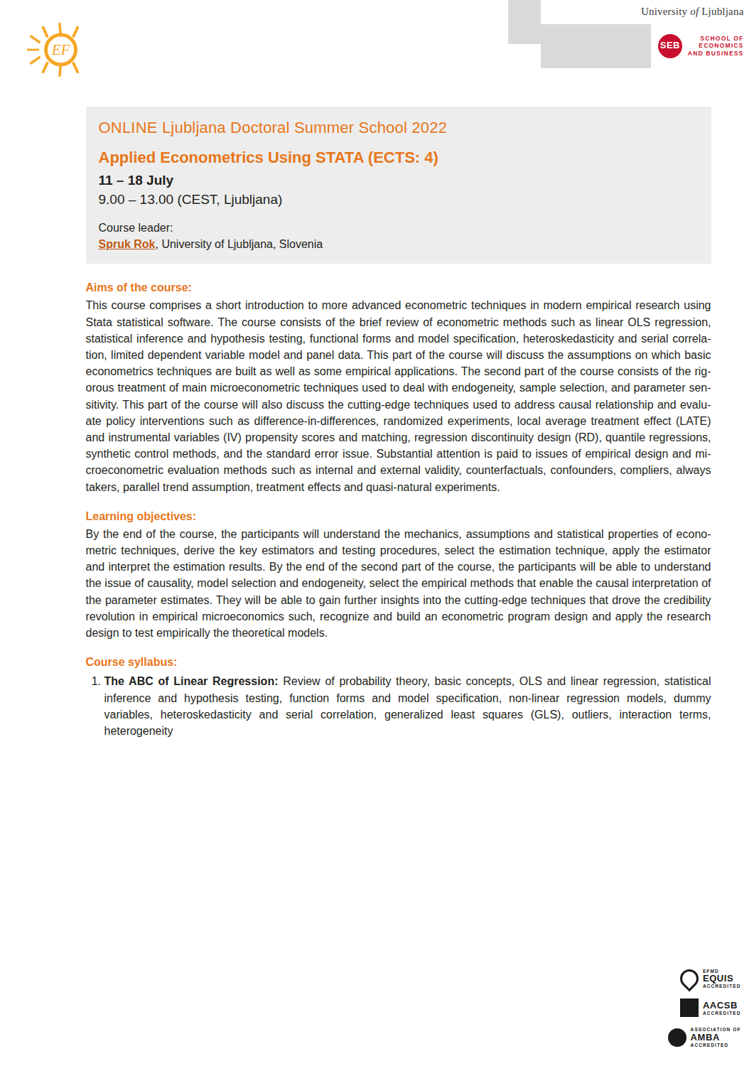EF
University of Ljubljana
SEB
School of Economics and Business
ONLINE Ljubljana Doctoral Summer School 2022
Applied Econometrics Using STATA (ECTS: 4)
11 – 18 July
9.00 – 13.00 (CEST, Ljubljana)
Course leader:
Spruk Rok, University of Ljubljana, Slovenia
Aims of the course:
This course comprises a short introduction to more advanced econometric techniques in modern empirical research using Stata statistical software. The course consists of the brief review of econometric methods such as linear OLS regression, statistical inference and hypothesis testing, functional forms and model specification, heteroskedasticity and serial correlation, limited dependent variable model and panel data. This part of the course will discuss the assumptions on which basic econometrics techniques are built as well as some empirical applications. The second part of the course consists of the rigorous treatment of main microeconometric techniques used to deal with endogeneity, sample selection, and parameter sensitivity. This part of the course will also discuss the cutting-edge techniques used to address causal relationship and evaluate policy interventions such as difference-in-differences, randomized experiments, local average treatment effect (LATE) and instrumental variables (IV) propensity scores and matching, regression discontinuity design (RD), quantile regressions, synthetic control methods, and the standard error issue. Substantial attention is paid to issues of empirical design and microeconometric evaluation methods such as internal and external validity, counterfactuals, confounders, compliers, always takers, parallel trend assumption, treatment effects and quasi-natural experiments.
Learning objectives:
By the end of the course, the participants will understand the mechanics, assumptions and statistical properties of econometric techniques, derive the key estimators and testing procedures, select the estimation technique, apply the estimator and interpret the estimation results. By the end of the second part of the course, the participants will be able to understand the issue of causality, model selection and endogeneity, select the empirical methods that enable the causal interpretation of the parameter estimates. They will be able to gain further insights into the cutting-edge techniques that drove the credibility revolution in empirical microeconomics such, recognize and build an econometric program design and apply the research design to test empirically the theoretical models.
Course syllabus:
The ABC of Linear Regression: Review of probability theory, basic concepts, OLS and linear regression, statistical inference and hypothesis testing, function forms and model specification, non-linear regression models, dummy variables, heteroskedasticity and serial correlation, generalized least squares (GLS), outliers, interaction terms, heterogeneity
EFMD EQUIS ACCREDITED
AACSB ACCREDITED
ASSOCIATION OF AMBA ACCREDITED